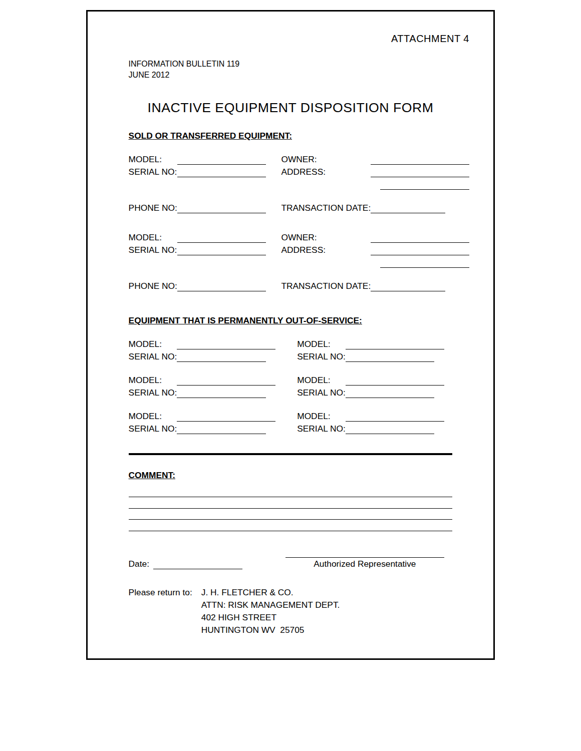ATTACHMENT 4
INFORMATION BULLETIN 119
JUNE 2012
INACTIVE EQUIPMENT DISPOSITION FORM
SOLD OR TRANSFERRED EQUIPMENT:
| MODEL: | | | OWNER: | |
| SERIAL NO: | | | ADDRESS: | |
| PHONE NO: | | | TRANSACTION DATE: | |
| MODEL: | | | OWNER: | |
| SERIAL NO: | | | ADDRESS: | |
| PHONE NO: | | | TRANSACTION DATE: | |
EQUIPMENT THAT IS PERMANENTLY OUT-OF-SERVICE:
| MODEL: | | | MODEL: | |
| SERIAL NO: | | | SERIAL NO: | |
| MODEL: | | | MODEL: | |
| SERIAL NO: | | | SERIAL NO: | |
| MODEL: | | | MODEL: | |
| SERIAL NO: | | | SERIAL NO: | |
COMMENT:
Date:
Authorized Representative
Please return to:
J. H. FLETCHER & CO.
ATTN: RISK MANAGEMENT DEPT.
402 HIGH STREET
HUNTINGTON WV 25705